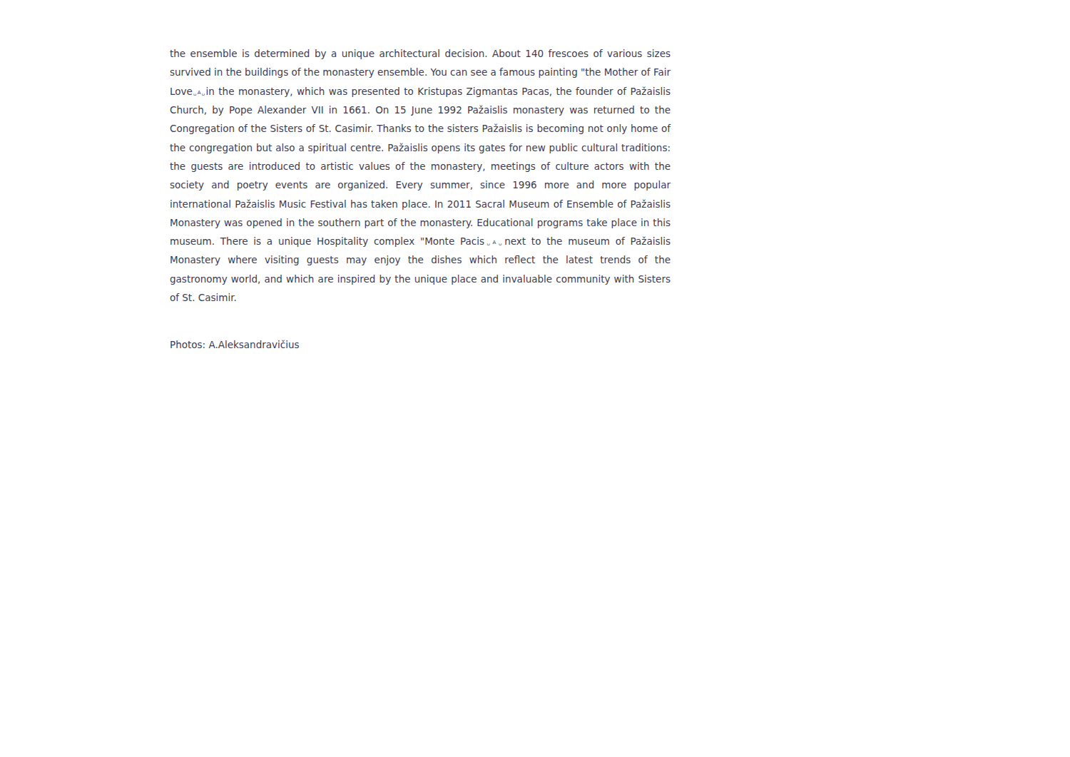the ensemble is determined by a unique architectural decision. About 140 frescoes of various sizes survived in the buildings of the monastery ensemble. You can see a famous painting "the Mother of Fair Love␣A␣in the monastery, which was presented to Kristupas Zigmantas Pacas, the founder of Pažaislis Church, by Pope Alexander VII in 1661. On 15 June 1992 Pažaislis monastery was returned to the Congregation of the Sisters of St. Casimir. Thanks to the sisters Pažaislis is becoming not only home of the congregation but also a spiritual centre. Pažaislis opens its gates for new public cultural traditions: the guests are introduced to artistic values of the monastery, meetings of culture actors with the society and poetry events are organized. Every summer, since 1996 more and more popular international Pažaislis Music Festival has taken place. In 2011 Sacral Museum of Ensemble of Pažaislis Monastery was opened in the southern part of the monastery. Educational programs take place in this museum. There is a unique Hospitality complex "Monte Pacis␣A␣next to the museum of Pažaislis Monastery where visiting guests may enjoy the dishes which reflect the latest trends of the gastronomy world, and which are inspired by the unique place and invaluable community with Sisters of St. Casimir.
Photos: A.Aleksandravičius